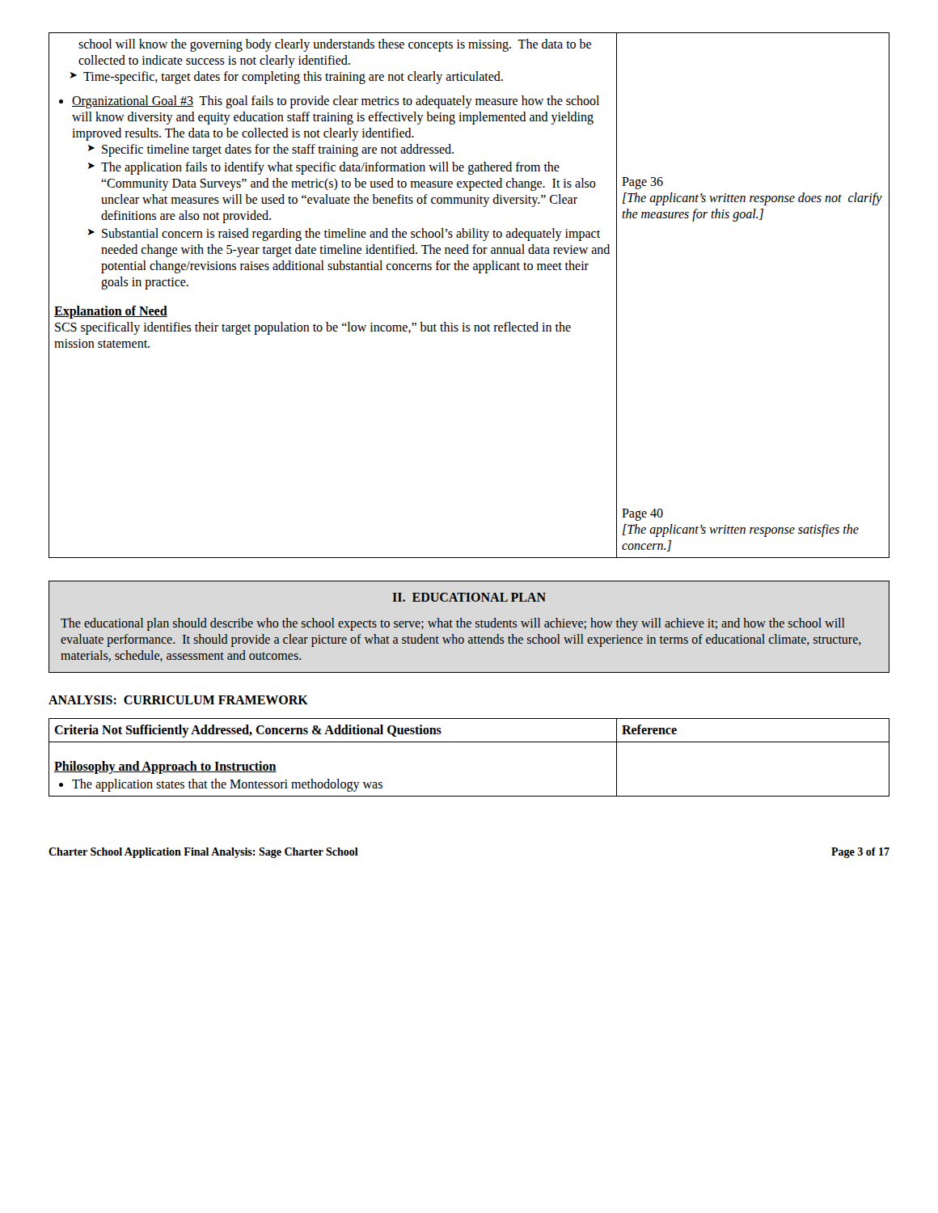| school will know the governing body clearly understands these concepts is missing. The data to be collected to indicate success is not clearly identified. Time-specific, target dates for completing this training are not clearly articulated. Organizational Goal #3 This goal fails to provide clear metrics to adequately measure how the school will know diversity and equity education staff training is effectively being implemented and yielding improved results. The data to be collected is not clearly identified. Specific timeline target dates for the staff training are not addressed. The application fails to identify what specific data/information will be gathered from the “Community Data Surveys” and the metric(s) to be used to measure expected change. It is also unclear what measures will be used to “evaluate the benefits of community diversity.” Clear definitions are also not provided. Substantial concern is raised regarding the timeline and the school’s ability to adequately impact needed change with the 5-year target date timeline identified. The need for annual data review and potential change/revisions raises additional substantial concerns for the applicant to meet their goals in practice. Explanation of Need SCS specifically identifies their target population to be “low income,” but this is not reflected in the mission statement. | Page 36 [The applicant’s written response does not clarify the measures for this goal.] Page 40 [The applicant’s written response satisfies the concern.] |
II. EDUCATIONAL PLAN
The educational plan should describe who the school expects to serve; what the students will achieve; how they will achieve it; and how the school will evaluate performance. It should provide a clear picture of what a student who attends the school will experience in terms of educational climate, structure, materials, schedule, assessment and outcomes.
ANALYSIS: CURRICULUM FRAMEWORK
| Criteria Not Sufficiently Addressed, Concerns & Additional Questions | Reference |
| Philosophy and Approach to Instruction The application states that the Montessori methodology was | |
Charter School Application Final Analysis: Sage Charter School Page 3 of 17